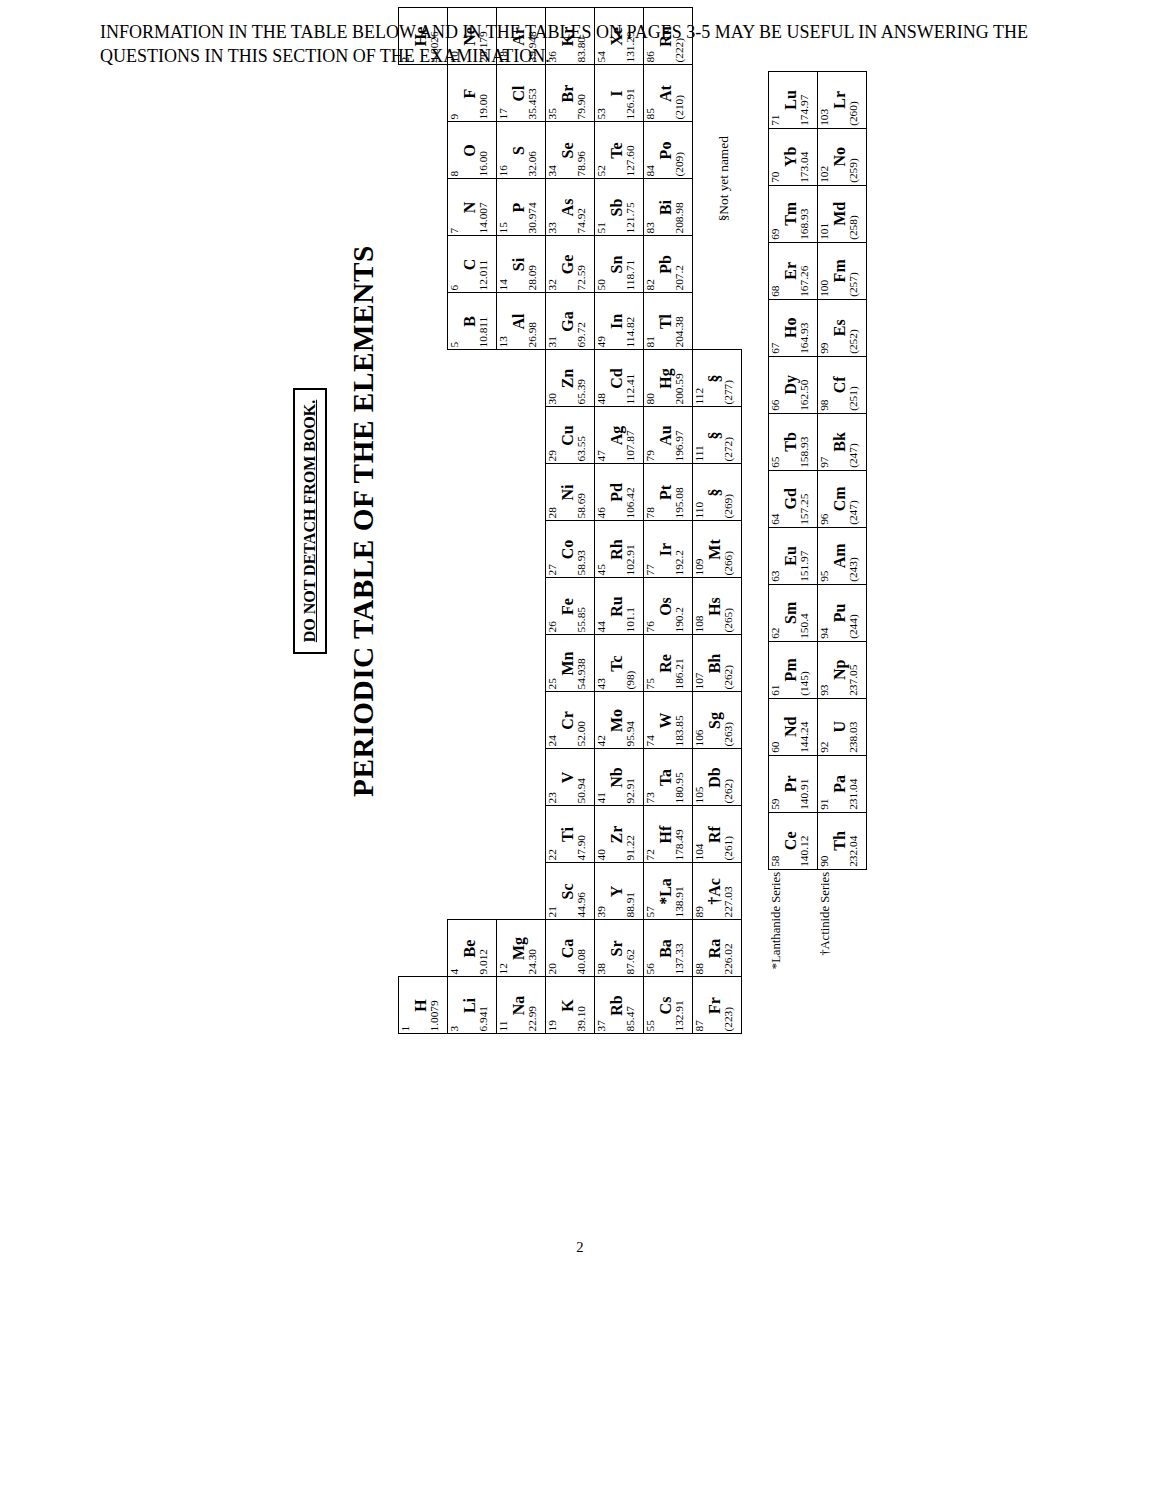INFORMATION IN THE TABLE BELOW AND IN THE TABLES ON PAGES 3-5 MAY BE USEFUL IN ANSWERING THE QUESTIONS IN THIS SECTION OF THE EXAMINATION.
DO NOT DETACH FROM BOOK.
PERIODIC TABLE OF THE ELEMENTS
| 1 H 1.0079 | | 2 He 4.0026 |
| 3 Li 6.941 | 4 Be 9.012 | | 5 B 10.811 | 6 C 12.011 | 7 N 14.007 | 8 O 16.00 | 9 F 19.00 | 10 Ne 20.179 |
| 11 Na 22.99 | 12 Mg 24.30 | | 13 Al 26.98 | 14 Si 28.09 | 15 P 30.974 | 16 S 32.06 | 17 Cl 35.453 | 18 Ar 39.948 |
| 19 K 39.10 | 20 Ca 40.08 | 21 Sc 44.96 | 22 Ti 47.90 | 23 V 50.94 | 24 Cr 52.00 | 25 Mn 54.938 | 26 Fe 55.85 | 27 Co 58.93 | 28 Ni 58.69 | 29 Cu 63.55 | 30 Zn 65.39 | 31 Ga 69.72 | 32 Ge 72.59 | 33 As 74.92 | 34 Se 78.96 | 35 Br 79.90 | 36 Kr 83.80 |
| 37 Rb 85.47 | 38 Sr 87.62 | 39 Y 88.91 | 40 Zr 91.22 | 41 Nb 92.91 | 42 Mo 95.94 | 43 Tc (98) | 44 Ru 101.1 | 45 Rh 102.91 | 46 Pd 106.42 | 47 Ag 107.87 | 48 Cd 112.41 | 49 In 114.82 | 50 Sn 118.71 | 51 Sb 121.75 | 52 Te 127.60 | 53 I 126.91 | 54 Xe 131.29 |
| 55 Cs 132.91 | 56 Ba 137.33 | 57 *La 138.91 | 72 Hf 178.49 | 73 Ta 180.95 | 74 W 183.85 | 75 Re 186.21 | 76 Os 190.2 | 77 Ir 192.2 | 78 Pt 195.08 | 79 Au 196.97 | 80 Hg 200.59 | 81 Tl 204.38 | 82 Pb 207.2 | 83 Bi 208.98 | 84 Po (209) | 85 At (210) | 86 Rn (222) |
| 87 Fr (223) | 88 Ra 226.02 | 89 †Ac 227.03 | 104 Rf (261) | 105 Db (262) | 106 Sg (263) | 107 Bh (262) | 108 Hs (265) | 109 Mt (266) | 110 § (269) | 111 § (272) | 112 § (277) | §Not yet named |
| *Lanthanide Series | 58 Ce 140.12 | 59 Pr 140.91 | 60 Nd 144.24 | 61 Pm (145) | 62 Sm 150.4 | 63 Eu 151.97 | 64 Gd 157.25 | 65 Tb 158.93 | 66 Dy 162.50 | 67 Ho 164.93 | 68 Er 167.26 | 69 Tm 168.93 | 70 Yb 173.04 | 71 Lu 174.97 |
| †Actinide Series | 90 Th 232.04 | 91 Pa 231.04 | 92 U 238.03 | 93 Np 237.05 | 94 Pu (244) | 95 Am (243) | 96 Cm (247) | 97 Bk (247) | 98 Cf (251) | 99 Es (252) | 100 Fm (257) | 101 Md (258) | 102 No (259) | 103 Lr (260) |
2